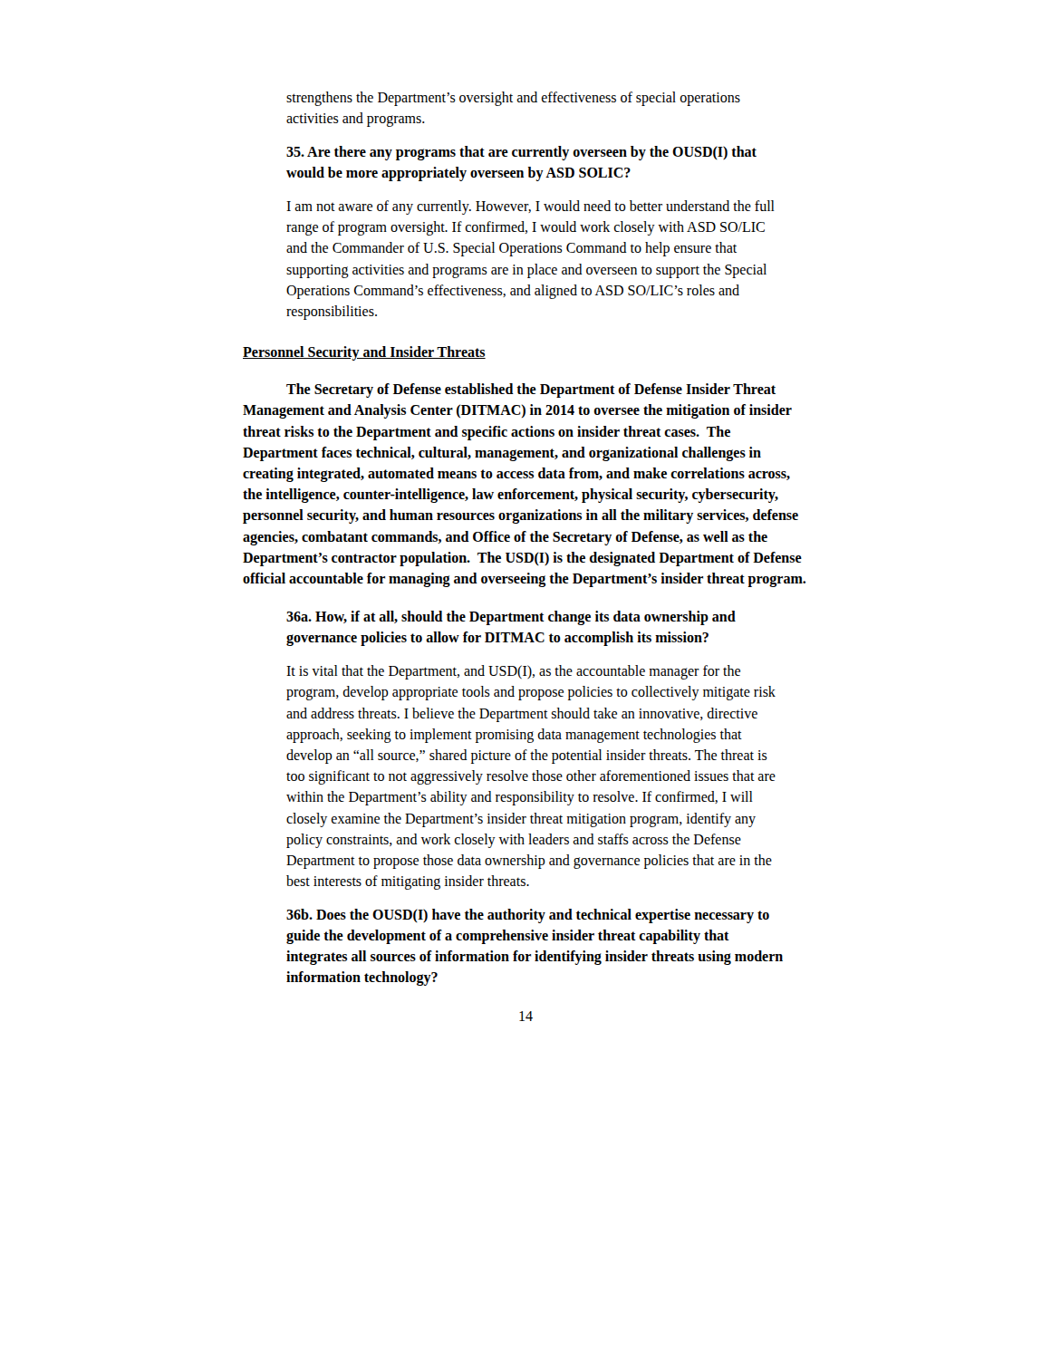strengthens the Department’s oversight and effectiveness of special operations activities and programs.
35. Are there any programs that are currently overseen by the OUSD(I) that would be more appropriately overseen by ASD SOLIC?
I am not aware of any currently. However, I would need to better understand the full range of program oversight. If confirmed, I would work closely with ASD SO/LIC and the Commander of U.S. Special Operations Command to help ensure that supporting activities and programs are in place and overseen to support the Special Operations Command’s effectiveness, and aligned to ASD SO/LIC’s roles and responsibilities.
Personnel Security and Insider Threats
The Secretary of Defense established the Department of Defense Insider Threat Management and Analysis Center (DITMAC) in 2014 to oversee the mitigation of insider threat risks to the Department and specific actions on insider threat cases. The Department faces technical, cultural, management, and organizational challenges in creating integrated, automated means to access data from, and make correlations across, the intelligence, counter-intelligence, law enforcement, physical security, cybersecurity, personnel security, and human resources organizations in all the military services, defense agencies, combatant commands, and Office of the Secretary of Defense, as well as the Department’s contractor population. The USD(I) is the designated Department of Defense official accountable for managing and overseeing the Department’s insider threat program.
36a. How, if at all, should the Department change its data ownership and governance policies to allow for DITMAC to accomplish its mission?
It is vital that the Department, and USD(I), as the accountable manager for the program, develop appropriate tools and propose policies to collectively mitigate risk and address threats. I believe the Department should take an innovative, directive approach, seeking to implement promising data management technologies that develop an “all source,” shared picture of the potential insider threats. The threat is too significant to not aggressively resolve those other aforementioned issues that are within the Department’s ability and responsibility to resolve. If confirmed, I will closely examine the Department’s insider threat mitigation program, identify any policy constraints, and work closely with leaders and staffs across the Defense Department to propose those data ownership and governance policies that are in the best interests of mitigating insider threats.
36b. Does the OUSD(I) have the authority and technical expertise necessary to guide the development of a comprehensive insider threat capability that integrates all sources of information for identifying insider threats using modern information technology?
14